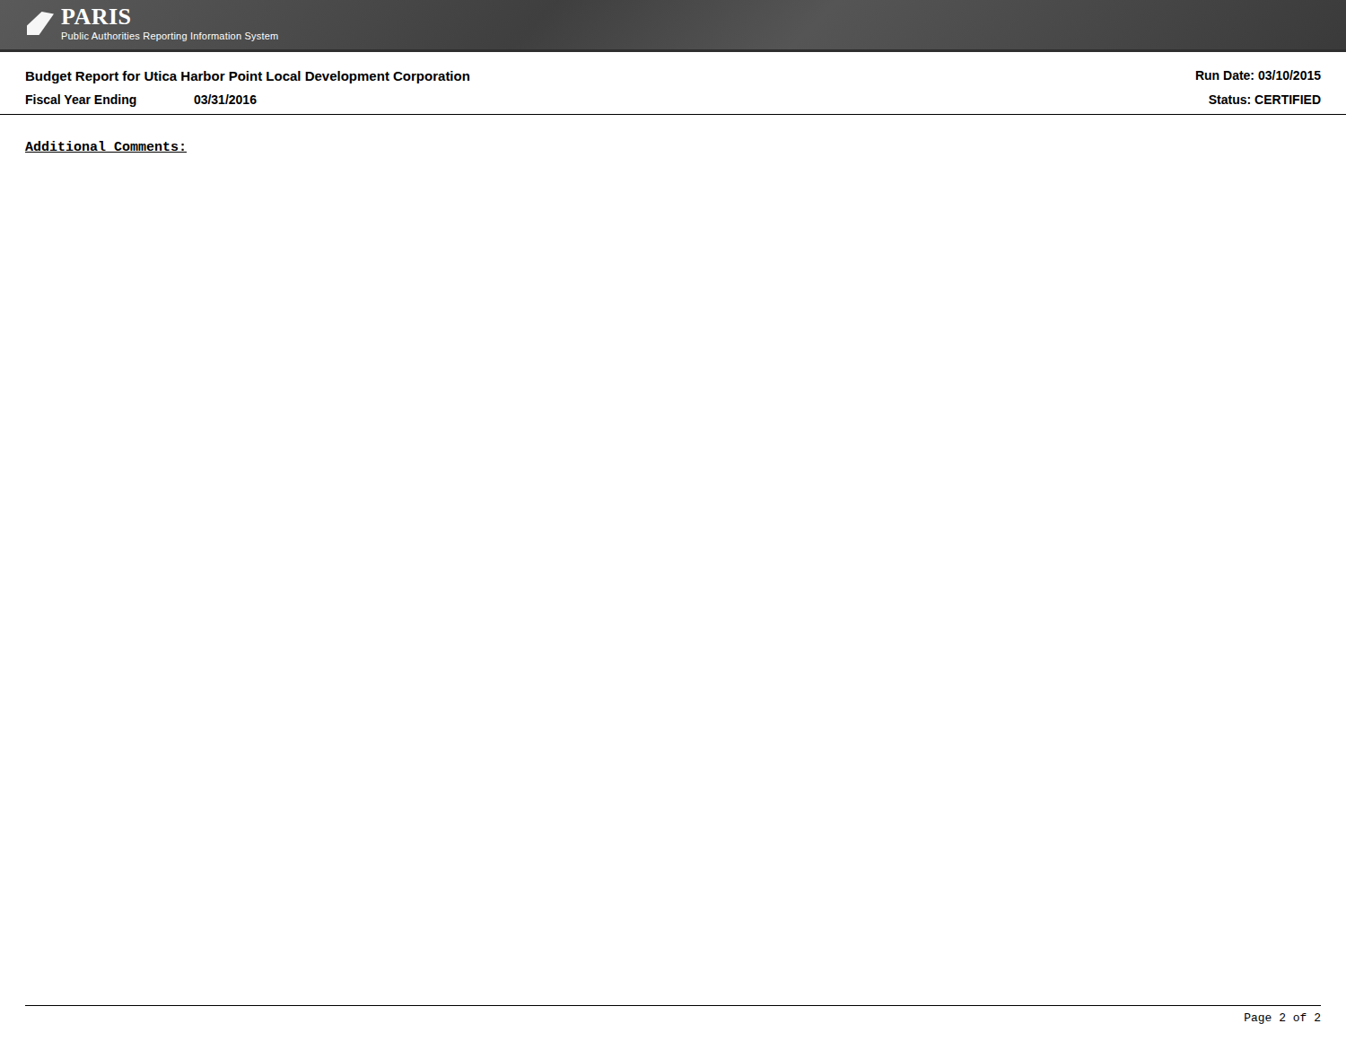PARIS
Public Authorities Reporting Information System
Budget Report for Utica Harbor Point Local Development Corporation
Run Date: 03/10/2015
Fiscal Year Ending 03/31/2016
Status: CERTIFIED
Additional Comments:
Page 2 of 2